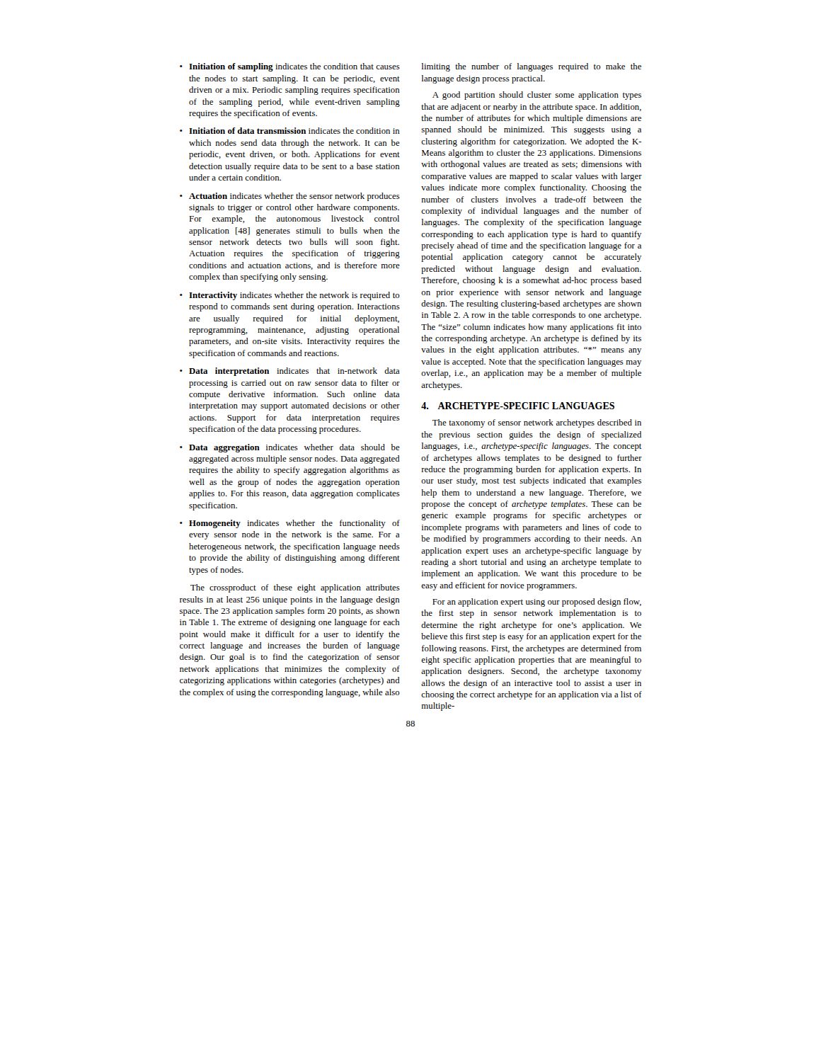Initiation of sampling indicates the condition that causes the nodes to start sampling. It can be periodic, event driven or a mix. Periodic sampling requires specification of the sampling period, while event-driven sampling requires the specification of events.
Initiation of data transmission indicates the condition in which nodes send data through the network. It can be periodic, event driven, or both. Applications for event detection usually require data to be sent to a base station under a certain condition.
Actuation indicates whether the sensor network produces signals to trigger or control other hardware components. For example, the autonomous livestock control application [48] generates stimuli to bulls when the sensor network detects two bulls will soon fight. Actuation requires the specification of triggering conditions and actuation actions, and is therefore more complex than specifying only sensing.
Interactivity indicates whether the network is required to respond to commands sent during operation. Interactions are usually required for initial deployment, reprogramming, maintenance, adjusting operational parameters, and on-site visits. Interactivity requires the specification of commands and reactions.
Data interpretation indicates that in-network data processing is carried out on raw sensor data to filter or compute derivative information. Such online data interpretation may support automated decisions or other actions. Support for data interpretation requires specification of the data processing procedures.
Data aggregation indicates whether data should be aggregated across multiple sensor nodes. Data aggregated requires the ability to specify aggregation algorithms as well as the group of nodes the aggregation operation applies to. For this reason, data aggregation complicates specification.
Homogeneity indicates whether the functionality of every sensor node in the network is the same. For a heterogeneous network, the specification language needs to provide the ability of distinguishing among different types of nodes.
The crossproduct of these eight application attributes results in at least 256 unique points in the language design space. The 23 application samples form 20 points, as shown in Table 1. The extreme of designing one language for each point would make it difficult for a user to identify the correct language and increases the burden of language design. Our goal is to find the categorization of sensor network applications that minimizes the complexity of categorizing applications within categories (archetypes) and the complex of using the corresponding language, while also limiting the number of languages required to make the language design process practical.
A good partition should cluster some application types that are adjacent or nearby in the attribute space. In addition, the number of attributes for which multiple dimensions are spanned should be minimized. This suggests using a clustering algorithm for categorization. We adopted the K-Means algorithm to cluster the 23 applications. Dimensions with orthogonal values are treated as sets; dimensions with comparative values are mapped to scalar values with larger values indicate more complex functionality. Choosing the number of clusters involves a trade-off between the complexity of individual languages and the number of languages. The complexity of the specification language corresponding to each application type is hard to quantify precisely ahead of time and the specification language for a potential application category cannot be accurately predicted without language design and evaluation. Therefore, choosing k is a somewhat ad-hoc process based on prior experience with sensor network and language design. The resulting clustering-based archetypes are shown in Table 2. A row in the table corresponds to one archetype. The “size” column indicates how many applications fit into the corresponding archetype. An archetype is defined by its values in the eight application attributes. “*” means any value is accepted. Note that the specification languages may overlap, i.e., an application may be a member of multiple archetypes.
4. ARCHETYPE-SPECIFIC LANGUAGES
The taxonomy of sensor network archetypes described in the previous section guides the design of specialized languages, i.e., archetype-specific languages. The concept of archetypes allows templates to be designed to further reduce the programming burden for application experts. In our user study, most test subjects indicated that examples help them to understand a new language. Therefore, we propose the concept of archetype templates. These can be generic example programs for specific archetypes or incomplete programs with parameters and lines of code to be modified by programmers according to their needs. An application expert uses an archetype-specific language by reading a short tutorial and using an archetype template to implement an application. We want this procedure to be easy and efficient for novice programmers.
For an application expert using our proposed design flow, the first step in sensor network implementation is to determine the right archetype for one’s application. We believe this first step is easy for an application expert for the following reasons. First, the archetypes are determined from eight specific application properties that are meaningful to application designers. Second, the archetype taxonomy allows the design of an interactive tool to assist a user in choosing the correct archetype for an application via a list of multiple-
88